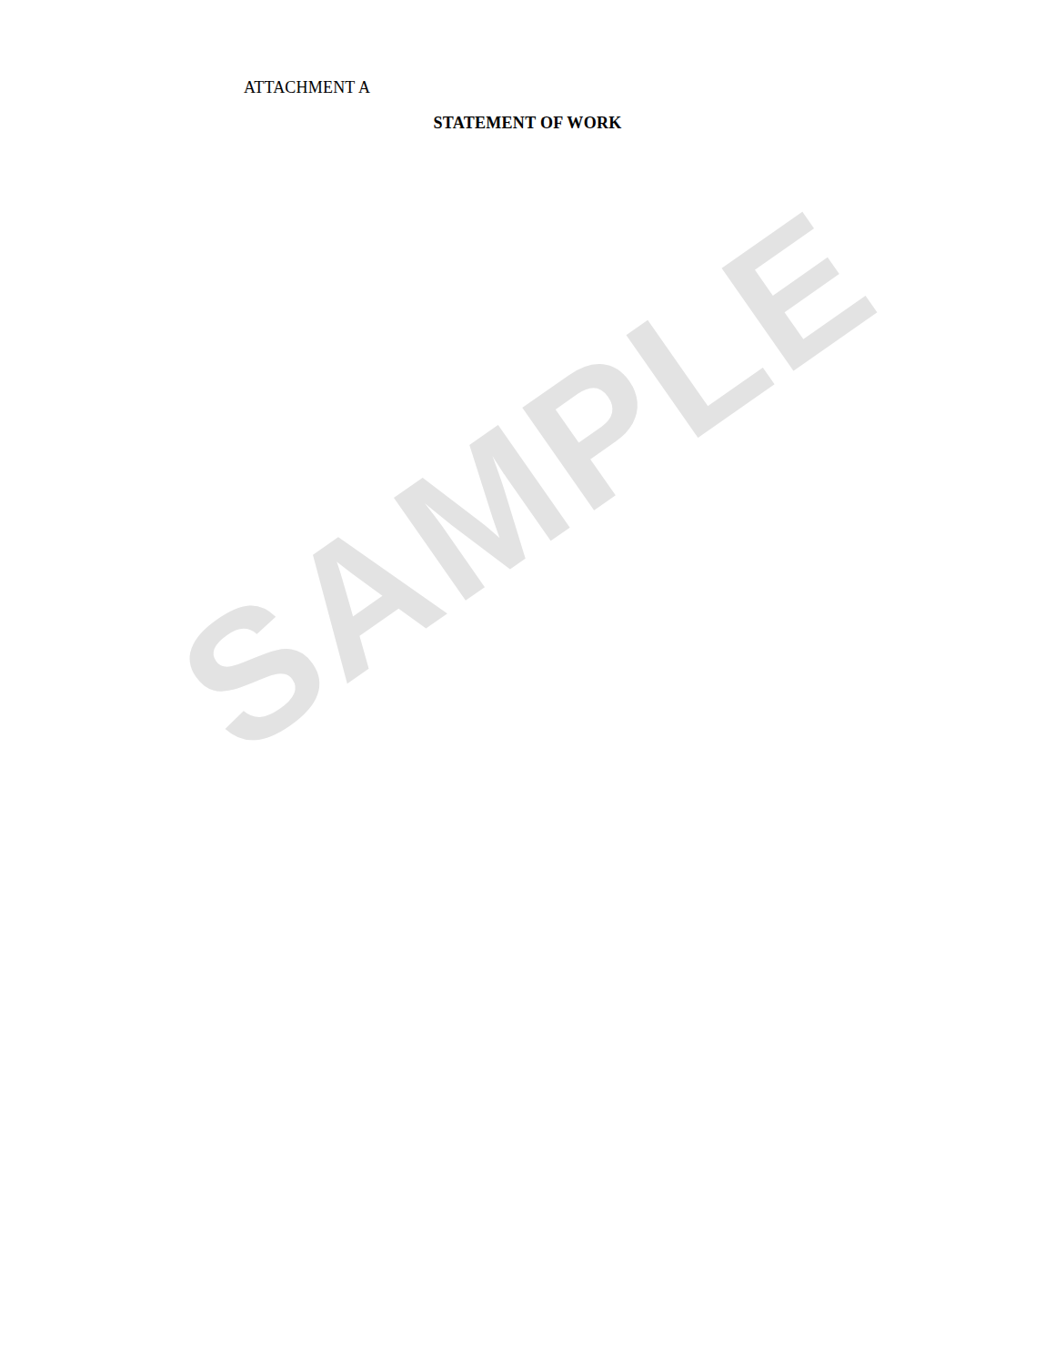SAMPLE
ATTACHMENT A
STATEMENT OF WORK